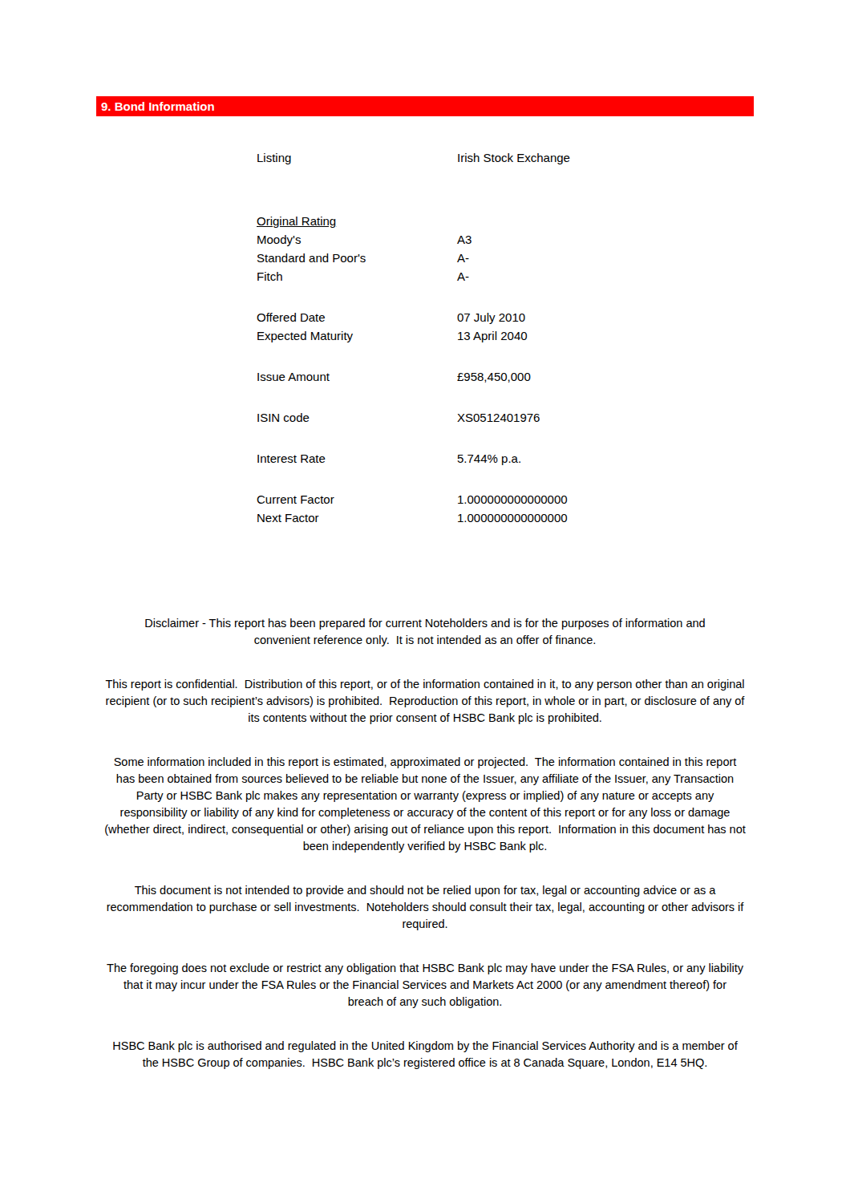9. Bond Information
| Listing | Irish Stock Exchange |
| Original Rating | |
| Moody's | A3 |
| Standard and Poor's | A- |
| Fitch | A- |
| Offered Date | 07 July 2010 |
| Expected Maturity | 13 April 2040 |
| Issue Amount | £958,450,000 |
| ISIN code | XS0512401976 |
| Interest Rate | 5.744% p.a. |
| Current Factor | 1.000000000000000 |
| Next Factor | 1.000000000000000 |
Disclaimer - This report has been prepared for current Noteholders and is for the purposes of information and convenient reference only. It is not intended as an offer of finance.
This report is confidential. Distribution of this report, or of the information contained in it, to any person other than an original recipient (or to such recipient’s advisors) is prohibited. Reproduction of this report, in whole or in part, or disclosure of any of its contents without the prior consent of HSBC Bank plc is prohibited.
Some information included in this report is estimated, approximated or projected. The information contained in this report has been obtained from sources believed to be reliable but none of the Issuer, any affiliate of the Issuer, any Transaction Party or HSBC Bank plc makes any representation or warranty (express or implied) of any nature or accepts any responsibility or liability of any kind for completeness or accuracy of the content of this report or for any loss or damage (whether direct, indirect, consequential or other) arising out of reliance upon this report. Information in this document has not been independently verified by HSBC Bank plc.
This document is not intended to provide and should not be relied upon for tax, legal or accounting advice or as a recommendation to purchase or sell investments. Noteholders should consult their tax, legal, accounting or other advisors if required.
The foregoing does not exclude or restrict any obligation that HSBC Bank plc may have under the FSA Rules, or any liability that it may incur under the FSA Rules or the Financial Services and Markets Act 2000 (or any amendment thereof) for breach of any such obligation.
HSBC Bank plc is authorised and regulated in the United Kingdom by the Financial Services Authority and is a member of the HSBC Group of companies. HSBC Bank plc’s registered office is at 8 Canada Square, London, E14 5HQ.